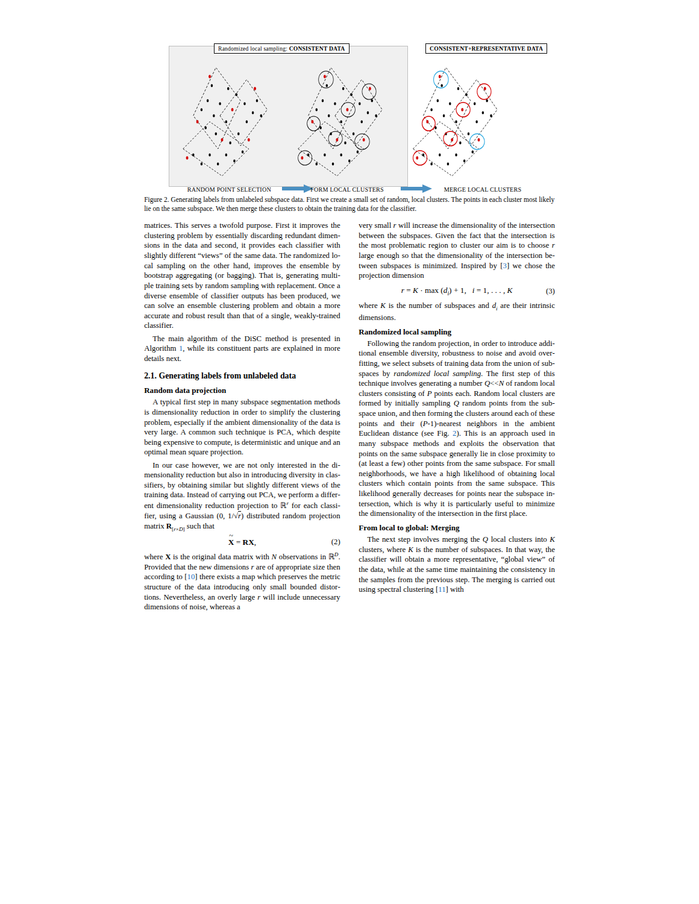Randomized local sampling: CONSISTENT DATA
CONSISTENT+REPRESENTATIVE DATA
RANDOM POINT SELECTION FORM LOCAL CLUSTERS MERGE LOCAL CLUSTERS
Figure 2. Generating labels from unlabeled subspace data. First we create a small set of random, local clusters. The points in each cluster most likely lie on the same subspace. We then merge these clusters to obtain the training data for the classifier.
matrices. This serves a twofold purpose. First it improves the clustering problem by essentially discarding redundant dimensions in the data and second, it provides each classifier with slightly different “views” of the same data. The randomized local sampling on the other hand, improves the ensemble by bootstrap aggregating (or bagging). That is, generating multiple training sets by random sampling with replacement. Once a diverse ensemble of classifier outputs has been produced, we can solve an ensemble clustering problem and obtain a more accurate and robust result than that of a single, weakly-trained classifier.
The main algorithm of the DiSC method is presented in Algorithm 1, while its constituent parts are explained in more details next.
2.1. Generating labels from unlabeled data
Random data projection
A typical first step in many subspace segmentation methods is dimensionality reduction in order to simplify the clustering problem, especially if the ambient dimensionality of the data is very large. A common such technique is PCA, which despite being expensive to compute, is deterministic and unique and an optimal mean square projection.
In our case however, we are not only interested in the dimensionality reduction but also in introducing diversity in classifiers, by obtaining similar but slightly different views of the training data. Instead of carrying out PCA, we perform a different dimensionality reduction projection to ℝr for each classifier, using a Gaussian (0, 1/√r) distributed random projection matrix R[r×D] such that
~X = RX, (2)
where X is the original data matrix with N observations in ℝD. Provided that the new dimensions r are of appropriate size then according to [10] there exists a map which preserves the metric structure of the data introducing only small bounded distortions. Nevertheless, an overly large r will include unnecessary dimensions of noise, whereas a
very small r will increase the dimensionality of the intersection between the subspaces. Given the fact that the intersection is the most problematic region to cluster our aim is to choose r large enough so that the dimensionality of the intersection between subspaces is minimized. Inspired by [3] we chose the projection dimension
r = K · max (di) + 1, i = 1, . . . , K (3)
where K is the number of subspaces and di are their intrinsic dimensions.
Randomized local sampling
Following the random projection, in order to introduce additional ensemble diversity, robustness to noise and avoid overfitting, we select subsets of training data from the union of subspaces by randomized local sampling. The first step of this technique involves generating a number Q<<N of random local clusters consisting of P points each. Random local clusters are formed by initially sampling Q random points from the subspace union, and then forming the clusters around each of these points and their (P-1)-nearest neighbors in the ambient Euclidean distance (see Fig. 2). This is an approach used in many subspace methods and exploits the observation that points on the same subspace generally lie in close proximity to (at least a few) other points from the same subspace. For small neighborhoods, we have a high likelihood of obtaining local clusters which contain points from the same subspace. This likelihood generally decreases for points near the subspace intersection, which is why it is particularly useful to minimize the dimensionality of the intersection in the first place.
From local to global: Merging
The next step involves merging the Q local clusters into K clusters, where K is the number of subspaces. In that way, the classifier will obtain a more representative, “global view” of the data, while at the same time maintaining the consistency in the samples from the previous step. The merging is carried out using spectral clustering [11] with